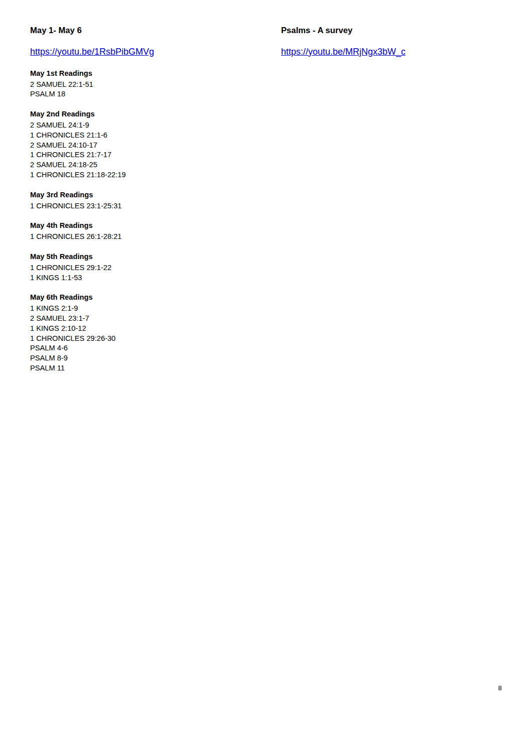May 1- May 6
https://youtu.be/1RsbPibGMVg
May 1st Readings
2 SAMUEL 22:1-51
PSALM 18
May 2nd Readings
2 SAMUEL 24:1-9
1 CHRONICLES 21:1-6
2 SAMUEL 24:10-17
1 CHRONICLES 21:7-17
2 SAMUEL 24:18-25
1 CHRONICLES 21:18-22:19
May 3rd Readings
1 CHRONICLES 23:1-25:31
May 4th Readings
1 CHRONICLES 26:1-28:21
May 5th Readings
1 CHRONICLES 29:1-22
1 KINGS 1:1-53
May 6th Readings
1 KINGS 2:1-9
2 SAMUEL 23:1-7
1 KINGS 2:10-12
1 CHRONICLES 29:26-30
PSALM 4-6
PSALM 8-9
PSALM 11
Psalms - A survey
https://youtu.be/MRjNgx3bW_c
8